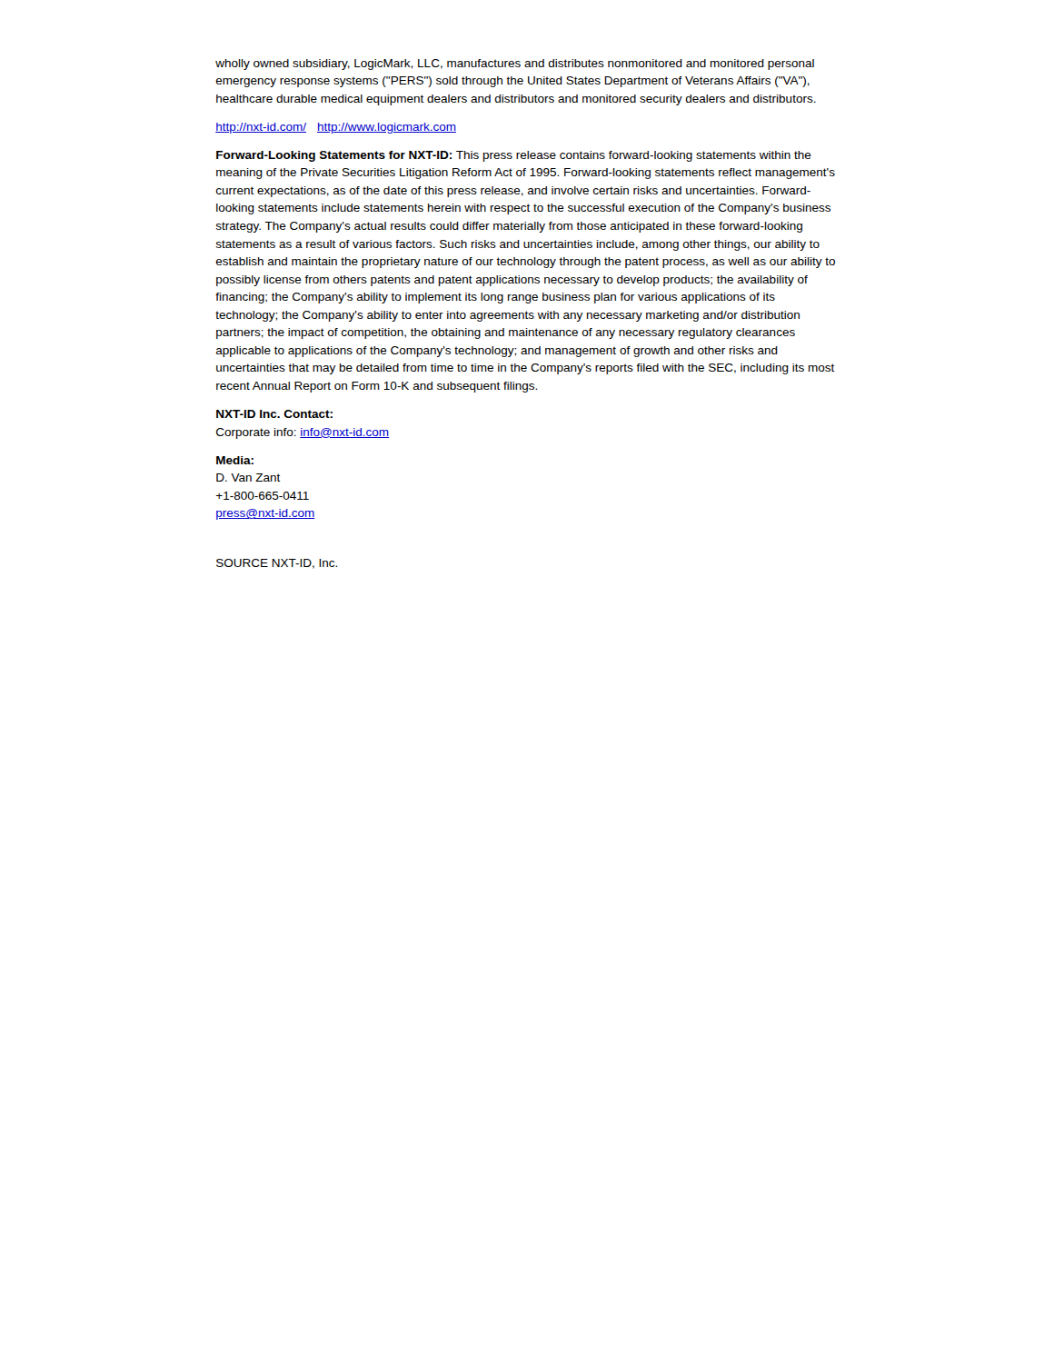wholly owned subsidiary, LogicMark, LLC, manufactures and distributes nonmonitored and monitored personal emergency response systems ("PERS") sold through the United States Department of Veterans Affairs ("VA"), healthcare durable medical equipment dealers and distributors and monitored security dealers and distributors.
http://nxt-id.com/ http://www.logicmark.com
Forward-Looking Statements for NXT-ID: This press release contains forward-looking statements within the meaning of the Private Securities Litigation Reform Act of 1995. Forward-looking statements reflect management's current expectations, as of the date of this press release, and involve certain risks and uncertainties. Forward-looking statements include statements herein with respect to the successful execution of the Company's business strategy. The Company's actual results could differ materially from those anticipated in these forward-looking statements as a result of various factors. Such risks and uncertainties include, among other things, our ability to establish and maintain the proprietary nature of our technology through the patent process, as well as our ability to possibly license from others patents and patent applications necessary to develop products; the availability of financing; the Company's ability to implement its long range business plan for various applications of its technology; the Company's ability to enter into agreements with any necessary marketing and/or distribution partners; the impact of competition, the obtaining and maintenance of any necessary regulatory clearances applicable to applications of the Company's technology; and management of growth and other risks and uncertainties that may be detailed from time to time in the Company's reports filed with the SEC, including its most recent Annual Report on Form 10-K and subsequent filings.
NXT-ID Inc. Contact:
Corporate info: info@nxt-id.com
Media:
D. Van Zant
+1-800-665-0411
press@nxt-id.com
SOURCE NXT-ID, Inc.